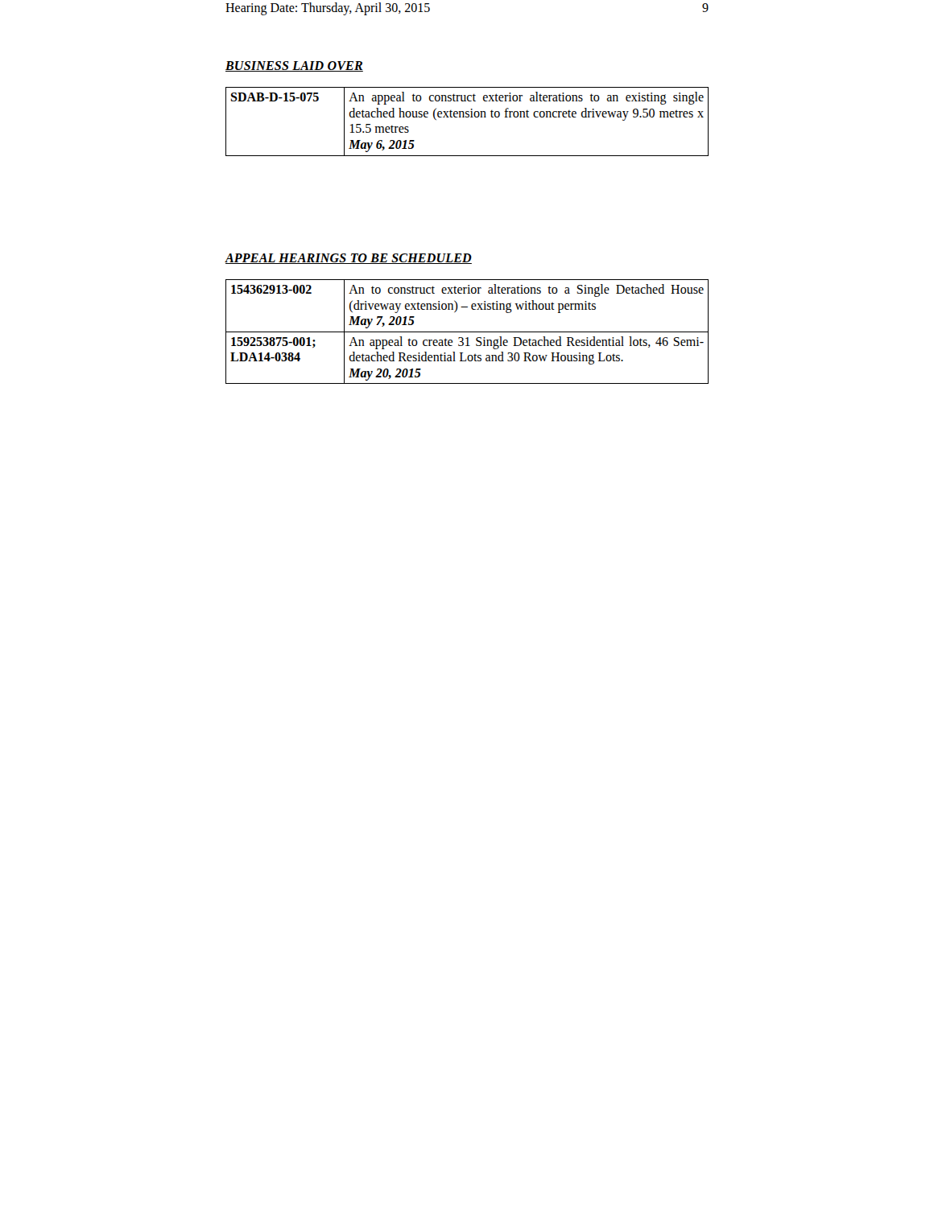Hearing Date: Thursday, April 30, 2015
9
BUSINESS LAID OVER
| SDAB-D-15-075 | An appeal to construct exterior alterations to an existing single detached house (extension to front concrete driveway 9.50 metres x 15.5 metres May 6, 2015 |
APPEAL HEARINGS TO BE SCHEDULED
| 154362913-002 | An to construct exterior alterations to a Single Detached House (driveway extension) – existing without permits May 7, 2015 |
| 159253875-001; LDA14-0384 | An appeal to create 31 Single Detached Residential lots, 46 Semi-detached Residential Lots and 30 Row Housing Lots. May 20, 2015 |